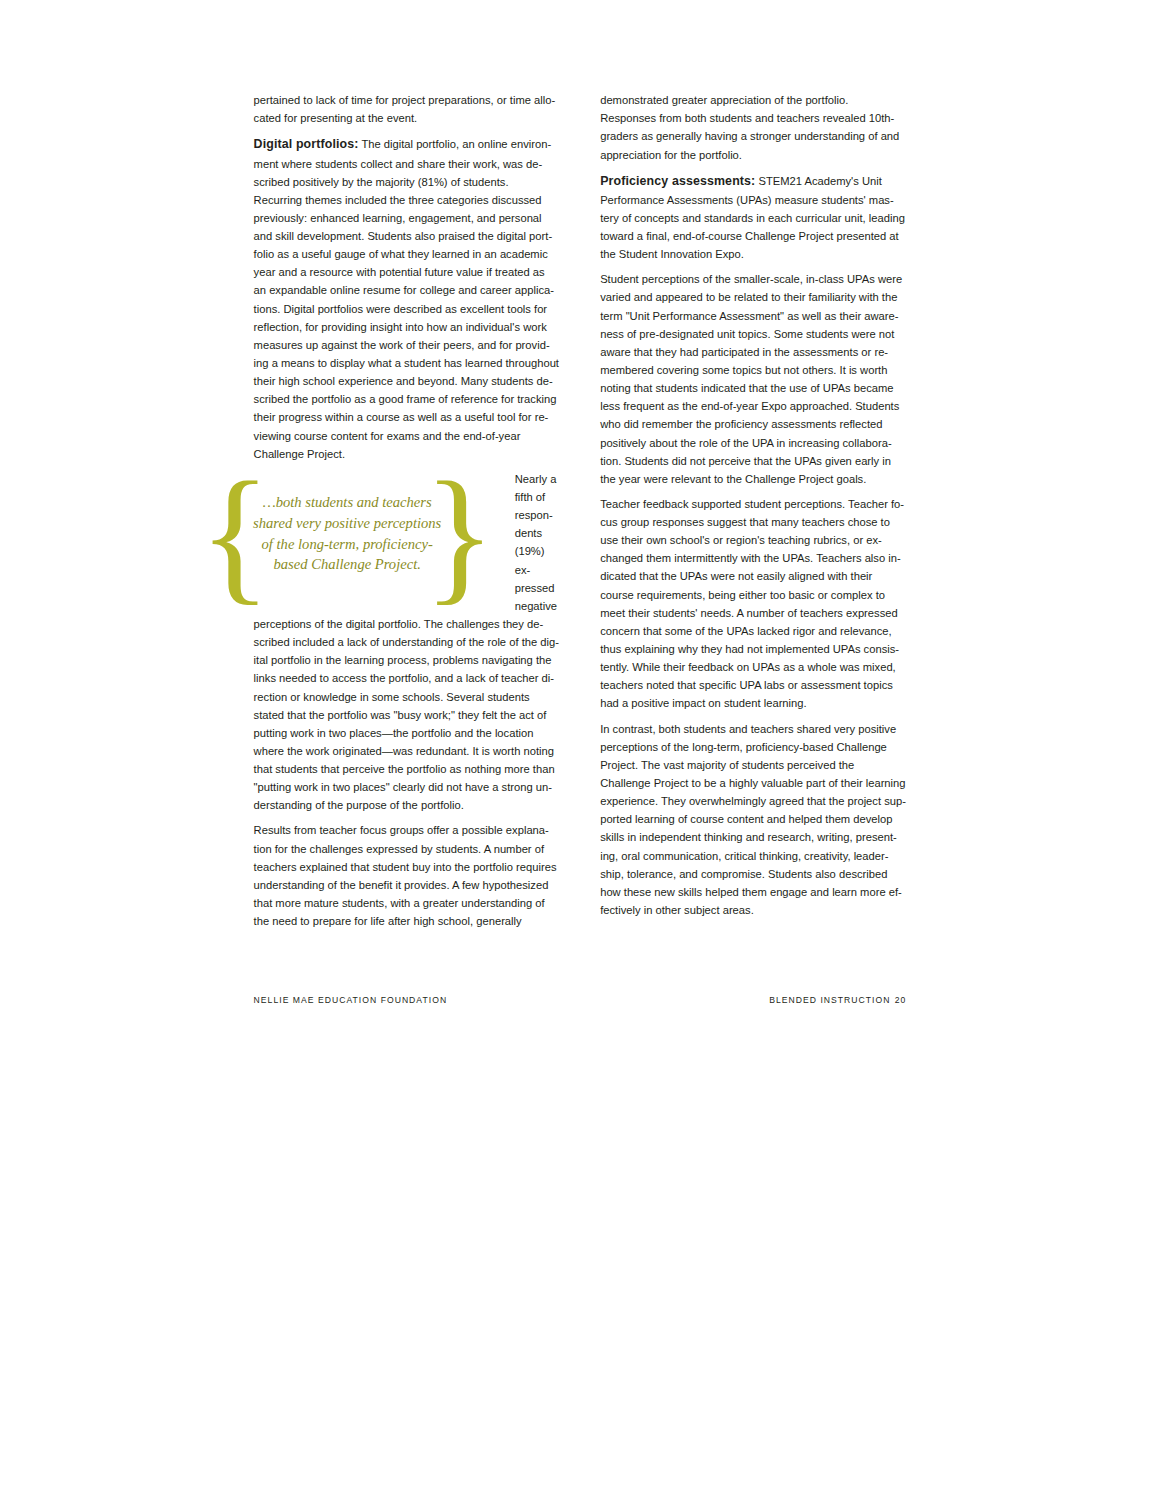pertained to lack of time for project preparations, or time allocated for presenting at the event.
Digital portfolios: The digital portfolio, an online environment where students collect and share their work, was described positively by the majority (81%) of students. Recurring themes included the three categories discussed previously: enhanced learning, engagement, and personal and skill development. Students also praised the digital portfolio as a useful gauge of what they learned in an academic year and a resource with potential future value if treated as an expandable online resume for college and career applications. Digital portfolios were described as excellent tools for reflection, for providing insight into how an individual's work measures up against the work of their peers, and for providing a means to display what a student has learned throughout their high school experience and beyond. Many students described the portfolio as a good frame of reference for tracking their progress within a course as well as a useful tool for reviewing course content for exams and the end-of-year Challenge Project.
{ …both students and teachers shared very positive perceptions of the long-term, proficiency-based Challenge Project. }
Nearly a fifth of respondents (19%) expressed negative perceptions of the digital portfolio. The challenges they described included a lack of understanding of the role of the digital portfolio in the learning process, problems navigating the links needed to access the portfolio, and a lack of teacher direction or knowledge in some schools. Several students stated that the portfolio was "busy work;" they felt the act of putting work in two places—the portfolio and the location where the work originated—was redundant. It is worth noting that students that perceive the portfolio as nothing more than "putting work in two places" clearly did not have a strong understanding of the purpose of the portfolio.
Results from teacher focus groups offer a possible explanation for the challenges expressed by students. A number of teachers explained that student buy into the portfolio requires understanding of the benefit it provides. A few hypothesized that more mature students, with a greater understanding of the need to prepare for life after high school, generally demonstrated greater appreciation of the portfolio. Responses from both students and teachers revealed 10th-graders as generally having a stronger understanding of and appreciation for the portfolio.
Proficiency assessments: STEM21 Academy's Unit Performance Assessments (UPAs) measure students' mastery of concepts and standards in each curricular unit, leading toward a final, end-of-course Challenge Project presented at the Student Innovation Expo.
Student perceptions of the smaller-scale, in-class UPAs were varied and appeared to be related to their familiarity with the term "Unit Performance Assessment" as well as their awareness of pre-designated unit topics. Some students were not aware that they had participated in the assessments or remembered covering some topics but not others. It is worth noting that students indicated that the use of UPAs became less frequent as the end-of-year Expo approached. Students who did remember the proficiency assessments reflected positively about the role of the UPA in increasing collaboration. Students did not perceive that the UPAs given early in the year were relevant to the Challenge Project goals.
Teacher feedback supported student perceptions. Teacher focus group responses suggest that many teachers chose to use their own school's or region's teaching rubrics, or exchanged them intermittently with the UPAs. Teachers also indicated that the UPAs were not easily aligned with their course requirements, being either too basic or complex to meet their students' needs. A number of teachers expressed concern that some of the UPAs lacked rigor and relevance, thus explaining why they had not implemented UPAs consistently. While their feedback on UPAs as a whole was mixed, teachers noted that specific UPA labs or assessment topics had a positive impact on student learning.
In contrast, both students and teachers shared very positive perceptions of the long-term, proficiency-based Challenge Project. The vast majority of students perceived the Challenge Project to be a highly valuable part of their learning experience. They overwhelmingly agreed that the project supported learning of course content and helped them develop skills in independent thinking and research, writing, presenting, oral communication, critical thinking, creativity, leadership, tolerance, and compromise. Students also described how these new skills helped them engage and learn more effectively in other subject areas.
NELLIE MAE EDUCATION FOUNDATION
BLENDED INSTRUCTION20